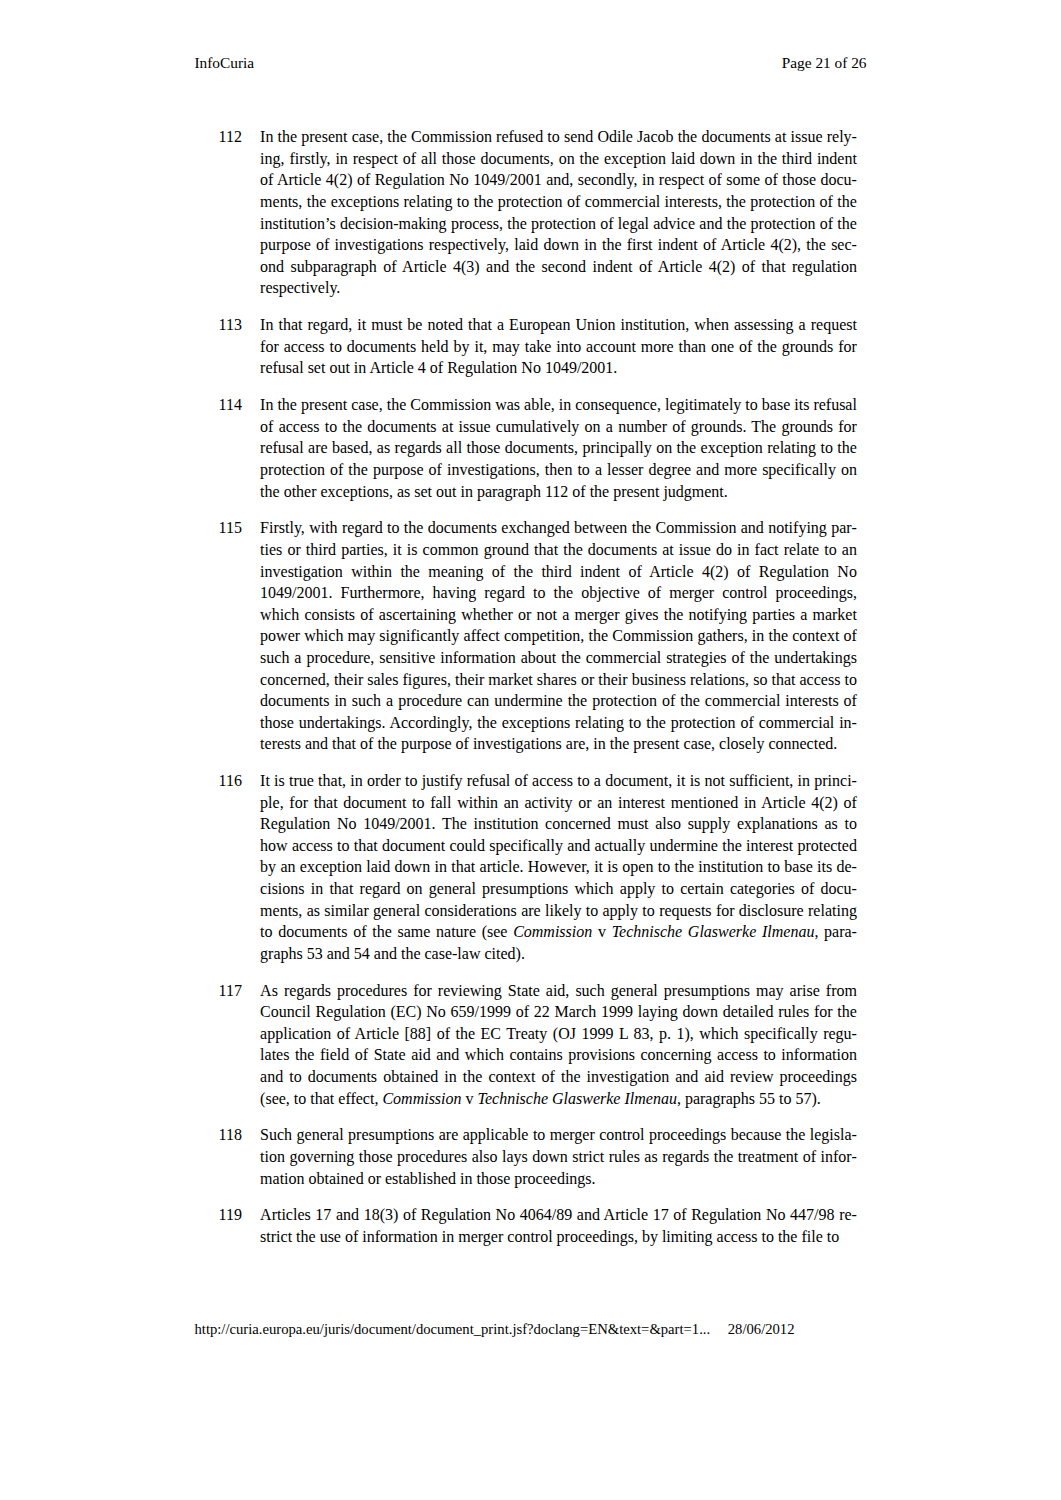InfoCuria
Page 21 of 26
112
In the present case, the Commission refused to send Odile Jacob the documents at issue relying, firstly, in respect of all those documents, on the exception laid down in the third indent of Article 4(2) of Regulation No 1049/2001 and, secondly, in respect of some of those documents, the exceptions relating to the protection of commercial interests, the protection of the institution’s decision-making process, the protection of legal advice and the protection of the purpose of investigations respectively, laid down in the first indent of Article 4(2), the second subparagraph of Article 4(3) and the second indent of Article 4(2) of that regulation respectively.
113
In that regard, it must be noted that a European Union institution, when assessing a request for access to documents held by it, may take into account more than one of the grounds for refusal set out in Article 4 of Regulation No 1049/2001.
114
In the present case, the Commission was able, in consequence, legitimately to base its refusal of access to the documents at issue cumulatively on a number of grounds. The grounds for refusal are based, as regards all those documents, principally on the exception relating to the protection of the purpose of investigations, then to a lesser degree and more specifically on the other exceptions, as set out in paragraph 112 of the present judgment.
115
Firstly, with regard to the documents exchanged between the Commission and notifying parties or third parties, it is common ground that the documents at issue do in fact relate to an investigation within the meaning of the third indent of Article 4(2) of Regulation No 1049/2001. Furthermore, having regard to the objective of merger control proceedings, which consists of ascertaining whether or not a merger gives the notifying parties a market power which may significantly affect competition, the Commission gathers, in the context of such a procedure, sensitive information about the commercial strategies of the undertakings concerned, their sales figures, their market shares or their business relations, so that access to documents in such a procedure can undermine the protection of the commercial interests of those undertakings. Accordingly, the exceptions relating to the protection of commercial interests and that of the purpose of investigations are, in the present case, closely connected.
116
It is true that, in order to justify refusal of access to a document, it is not sufficient, in principle, for that document to fall within an activity or an interest mentioned in Article 4(2) of Regulation No 1049/2001. The institution concerned must also supply explanations as to how access to that document could specifically and actually undermine the interest protected by an exception laid down in that article. However, it is open to the institution to base its decisions in that regard on general presumptions which apply to certain categories of documents, as similar general considerations are likely to apply to requests for disclosure relating to documents of the same nature (see Commission v Technische Glaswerke Ilmenau, paragraphs 53 and 54 and the case-law cited).
117
As regards procedures for reviewing State aid, such general presumptions may arise from Council Regulation (EC) No 659/1999 of 22 March 1999 laying down detailed rules for the application of Article [88] of the EC Treaty (OJ 1999 L 83, p. 1), which specifically regulates the field of State aid and which contains provisions concerning access to information and to documents obtained in the context of the investigation and aid review proceedings (see, to that effect, Commission v Technische Glaswerke Ilmenau, paragraphs 55 to 57).
118
Such general presumptions are applicable to merger control proceedings because the legislation governing those procedures also lays down strict rules as regards the treatment of information obtained or established in those proceedings.
119
Articles 17 and 18(3) of Regulation No 4064/89 and Article 17 of Regulation No 447/98 restrict the use of information in merger control proceedings, by limiting access to the file to
http://curia.europa.eu/juris/document/document_print.jsf?doclang=EN&text=&part=1... 28/06/2012